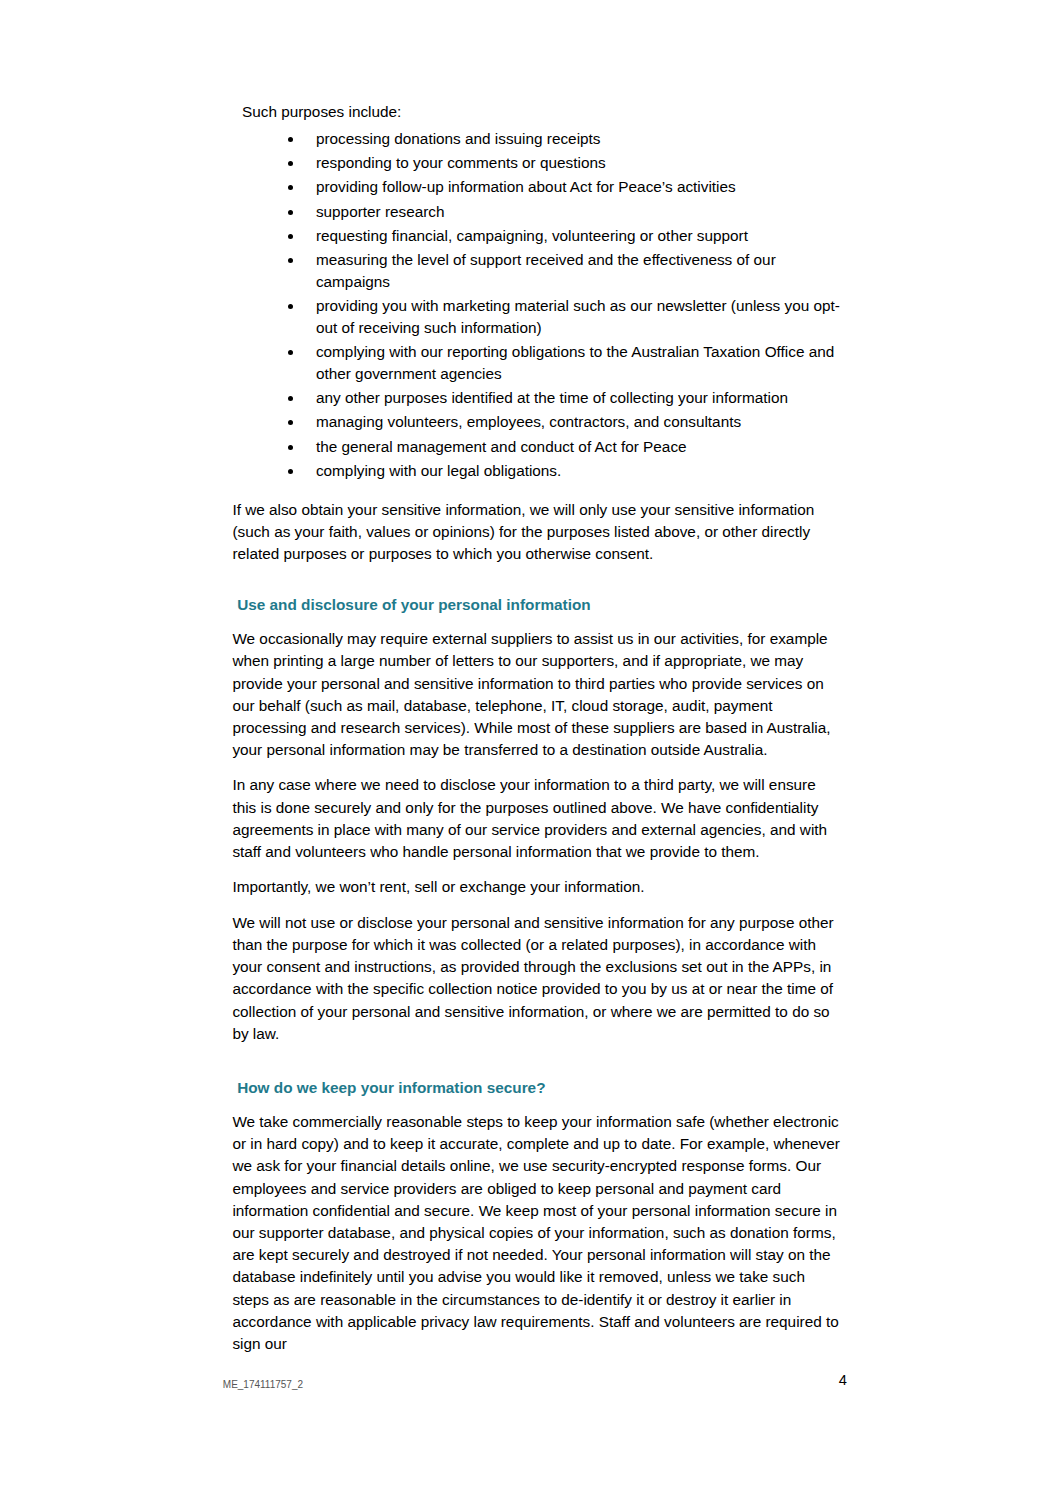Such purposes include:
processing donations and issuing receipts
responding to your comments or questions
providing follow-up information about Act for Peace’s activities
supporter research
requesting financial, campaigning, volunteering or other support
measuring the level of support received and the effectiveness of our campaigns
providing you with marketing material such as our newsletter (unless you opt-out of receiving such information)
complying with our reporting obligations to the Australian Taxation Office and other government agencies
any other purposes identified at the time of collecting your information
managing volunteers, employees, contractors, and consultants
the general management and conduct of Act for Peace
complying with our legal obligations.
If we also obtain your sensitive information, we will only use your sensitive information (such as your faith, values or opinions) for the purposes listed above, or other directly related purposes or purposes to which you otherwise consent.
Use and disclosure of your personal information
We occasionally may require external suppliers to assist us in our activities, for example when printing a large number of letters to our supporters, and if appropriate, we may provide your personal and sensitive information to third parties who provide services on our behalf (such as mail, database, telephone, IT, cloud storage, audit, payment processing and research services). While most of these suppliers are based in Australia, your personal information may be transferred to a destination outside Australia.
In any case where we need to disclose your information to a third party, we will ensure this is done securely and only for the purposes outlined above. We have confidentiality agreements in place with many of our service providers and external agencies, and with staff and volunteers who handle personal information that we provide to them.
Importantly, we won’t rent, sell or exchange your information.
We will not use or disclose your personal and sensitive information for any purpose other than the purpose for which it was collected (or a related purposes), in accordance with your consent and instructions, as provided through the exclusions set out in the APPs, in accordance with the specific collection notice provided to you by us at or near the time of collection of your personal and sensitive information, or where we are permitted to do so by law.
How do we keep your information secure?
We take commercially reasonable steps to keep your information safe (whether electronic or in hard copy) and to keep it accurate, complete and up to date. For example, whenever we ask for your financial details online, we use security-encrypted response forms. Our employees and service providers are obliged to keep personal and payment card information confidential and secure. We keep most of your personal information secure in our supporter database, and physical copies of your information, such as donation forms, are kept securely and destroyed if not needed. Your personal information will stay on the database indefinitely until you advise you would like it removed, unless we take such steps as are reasonable in the circumstances to de-identify it or destroy it earlier in accordance with applicable privacy law requirements. Staff and volunteers are required to sign our
4 ME_174111757_2